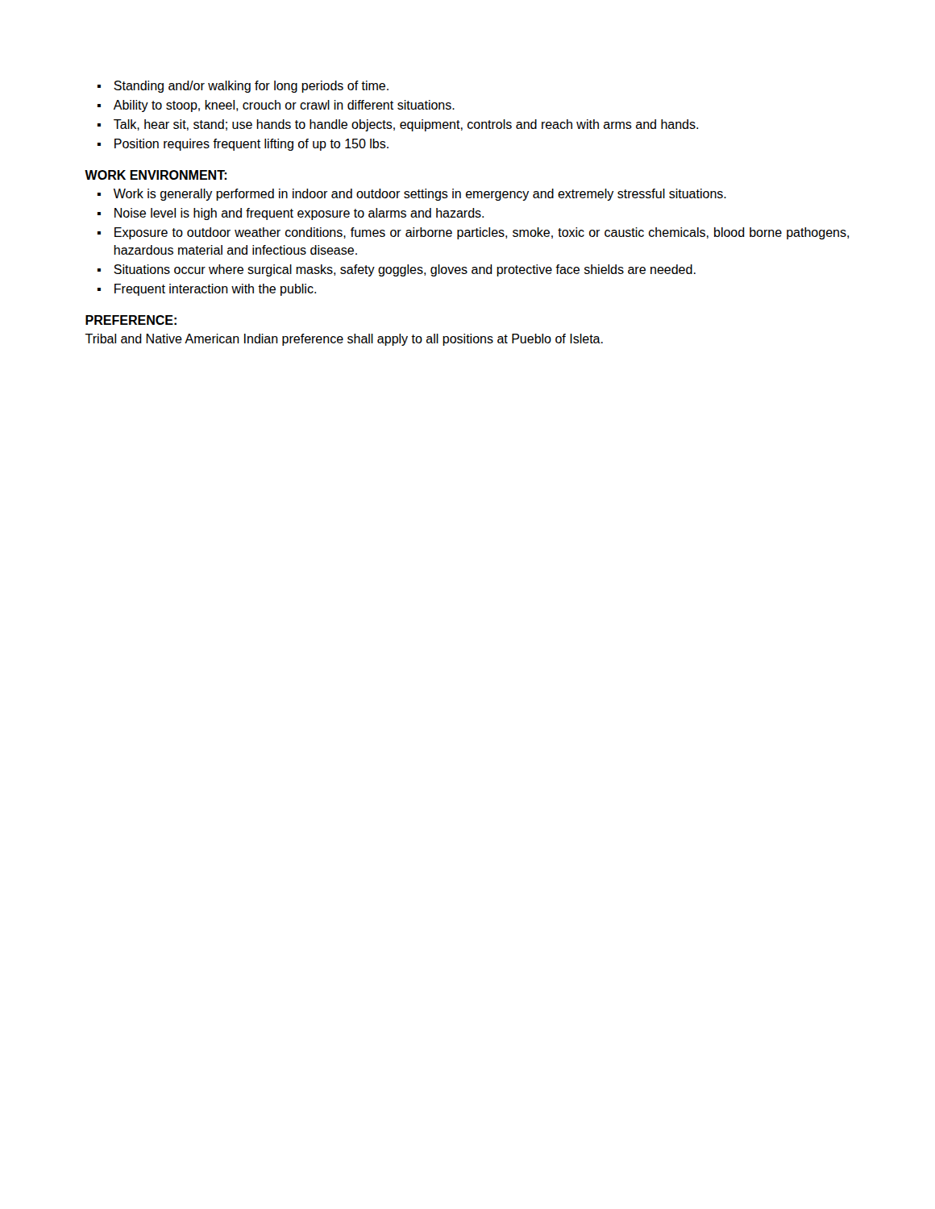Standing and/or walking for long periods of time.
Ability to stoop, kneel, crouch or crawl in different situations.
Talk, hear sit, stand; use hands to handle objects, equipment, controls and reach with arms and hands.
Position requires frequent lifting of up to 150 lbs.
Work Environment:
Work is generally performed in indoor and outdoor settings in emergency and extremely stressful situations.
Noise level is high and frequent exposure to alarms and hazards.
Exposure to outdoor weather conditions, fumes or airborne particles, smoke, toxic or caustic chemicals, blood borne pathogens, hazardous material and infectious disease.
Situations occur where surgical masks, safety goggles, gloves and protective face shields are needed.
Frequent interaction with the public.
Preference:
Tribal and Native American Indian preference shall apply to all positions at Pueblo of Isleta.